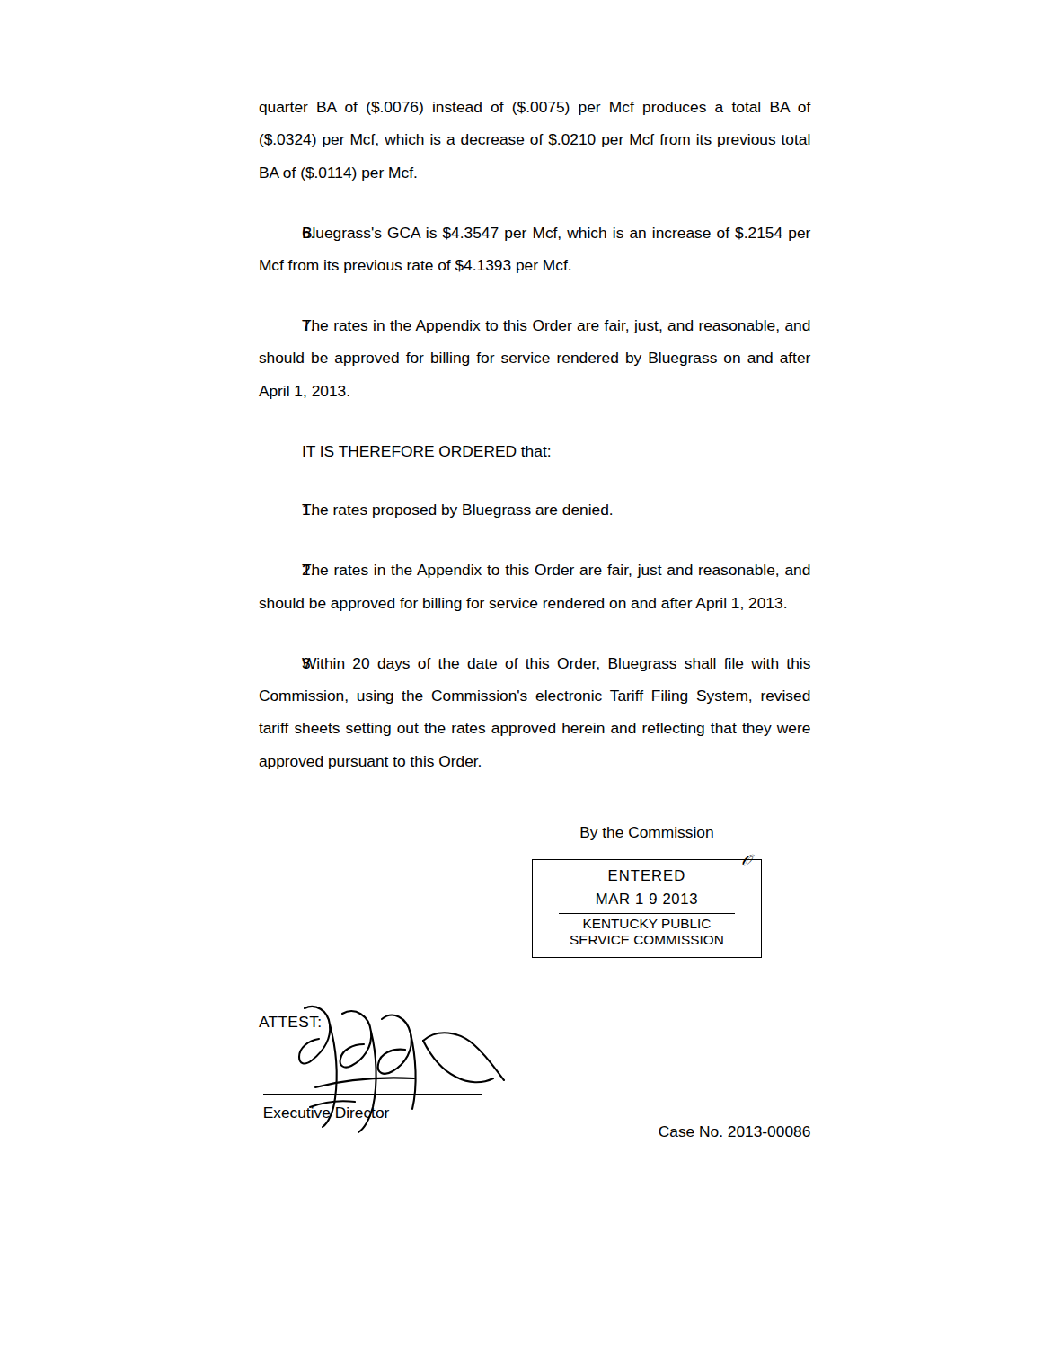quarter BA of ($.0076) instead of ($.0075) per Mcf produces a total BA of ($.0324) per Mcf, which is a decrease of $.0210 per Mcf from its previous total BA of ($.0114) per Mcf.
6. Bluegrass's GCA is $4.3547 per Mcf, which is an increase of $.2154 per Mcf from its previous rate of $4.1393 per Mcf.
7. The rates in the Appendix to this Order are fair, just, and reasonable, and should be approved for billing for service rendered by Bluegrass on and after April 1, 2013.
IT IS THEREFORE ORDERED that:
1. The rates proposed by Bluegrass are denied.
2. The rates in the Appendix to this Order are fair, just and reasonable, and should be approved for billing for service rendered on and after April 1, 2013.
3. Within 20 days of the date of this Order, Bluegrass shall file with this Commission, using the Commission's electronic Tariff Filing System, revised tariff sheets setting out the rates approved herein and reflecting that they were approved pursuant to this Order.
By the Commission
𝒪
ENTERED
MAR 1 9 2013
KENTUCKY PUBLIC
SERVICE COMMISSION
ATTEST:
Executive Director
Case No. 2013-00086